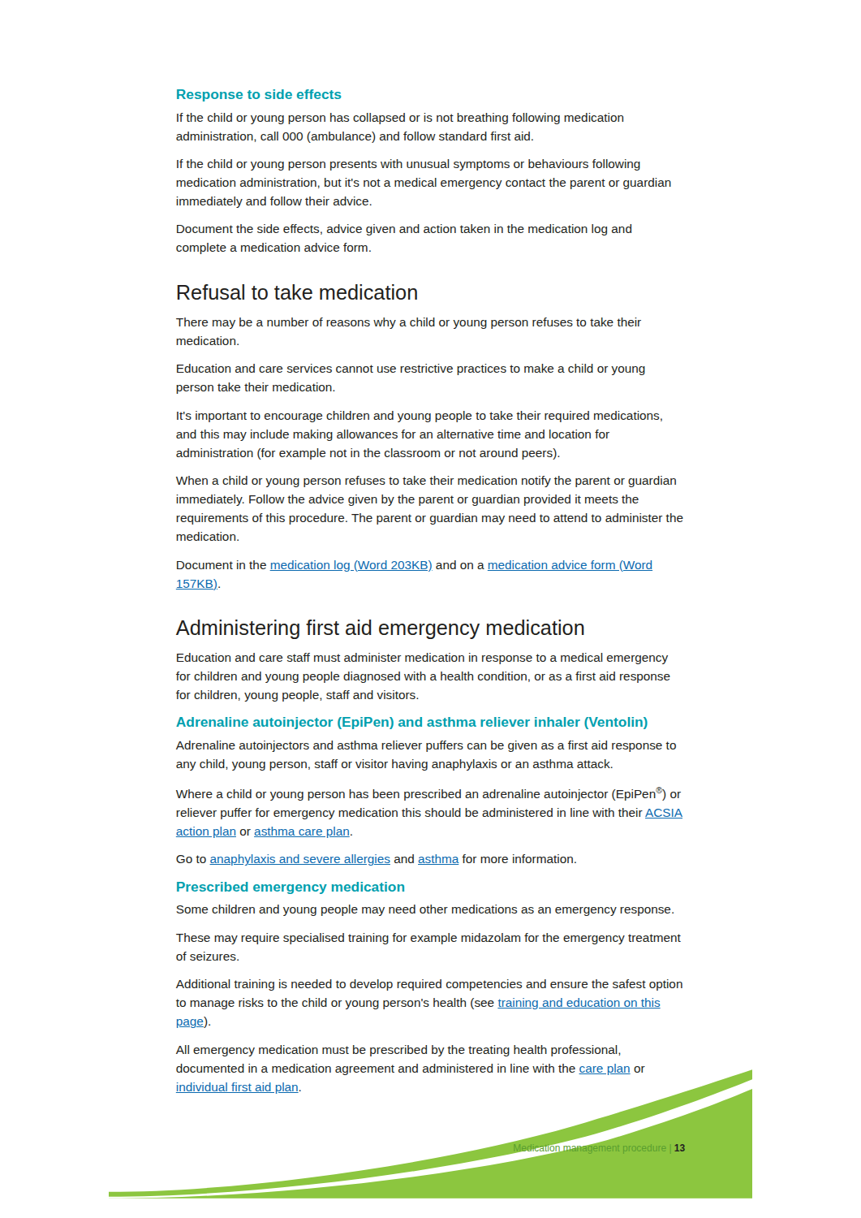Response to side effects
If the child or young person has collapsed or is not breathing following medication administration, call 000 (ambulance) and follow standard first aid.
If the child or young person presents with unusual symptoms or behaviours following medication administration, but it's not a medical emergency contact the parent or guardian immediately and follow their advice.
Document the side effects, advice given and action taken in the medication log and complete a medication advice form.
Refusal to take medication
There may be a number of reasons why a child or young person refuses to take their medication.
Education and care services cannot use restrictive practices to make a child or young person take their medication.
It's important to encourage children and young people to take their required medications, and this may include making allowances for an alternative time and location for administration (for example not in the classroom or not around peers).
When a child or young person refuses to take their medication notify the parent or guardian immediately. Follow the advice given by the parent or guardian provided it meets the requirements of this procedure. The parent or guardian may need to attend to administer the medication.
Document in the medication log (Word 203KB) and on a medication advice form (Word 157KB).
Administering first aid emergency medication
Education and care staff must administer medication in response to a medical emergency for children and young people diagnosed with a health condition, or as a first aid response for children, young people, staff and visitors.
Adrenaline autoinjector (EpiPen) and asthma reliever inhaler (Ventolin)
Adrenaline autoinjectors and asthma reliever puffers can be given as a first aid response to any child, young person, staff or visitor having anaphylaxis or an asthma attack.
Where a child or young person has been prescribed an adrenaline autoinjector (EpiPen®) or reliever puffer for emergency medication this should be administered in line with their ACSIA action plan or asthma care plan.
Go to anaphylaxis and severe allergies and asthma for more information.
Prescribed emergency medication
Some children and young people may need other medications as an emergency response.
These may require specialised training for example midazolam for the emergency treatment of seizures.
Additional training is needed to develop required competencies and ensure the safest option to manage risks to the child or young person's health (see training and education on this page).
All emergency medication must be prescribed by the treating health professional, documented in a medication agreement and administered in line with the care plan or individual first aid plan.
Medication management procedure | 13